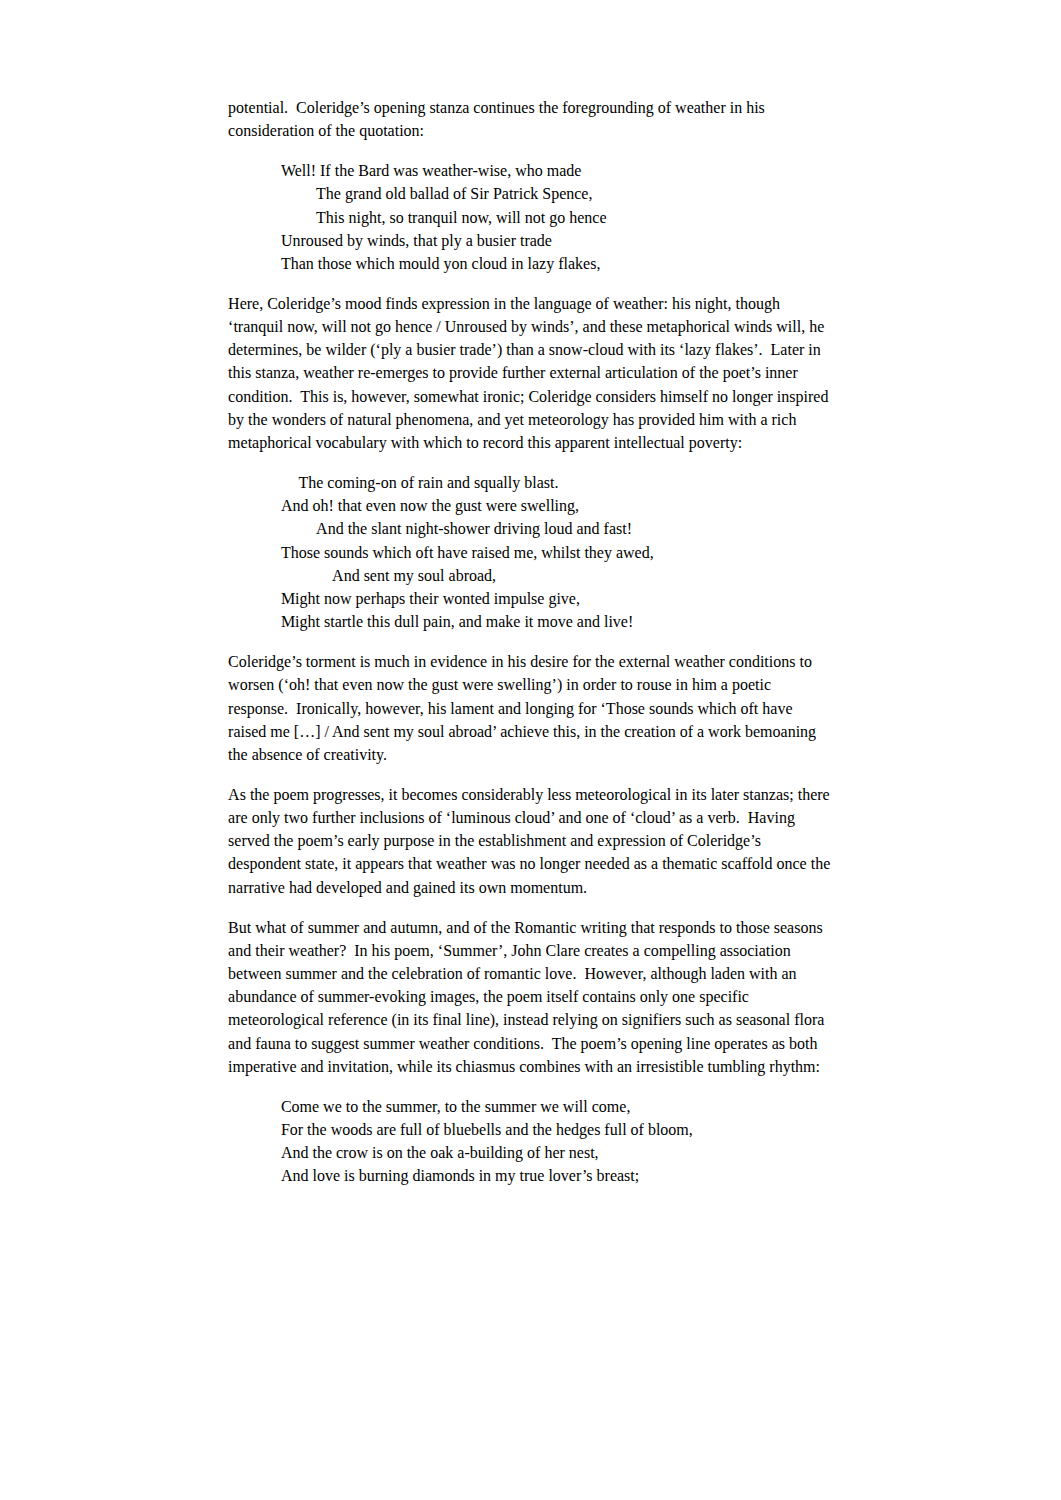potential. Coleridge’s opening stanza continues the foregrounding of weather in his consideration of the quotation:
Well! If the Bard was weather-wise, who made
The grand old ballad of Sir Patrick Spence,
This night, so tranquil now, will not go hence
Unroused by winds, that ply a busier trade
Than those which mould yon cloud in lazy flakes,
Here, Coleridge’s mood finds expression in the language of weather: his night, though ‘tranquil now, will not go hence / Unroused by winds’, and these metaphorical winds will, he determines, be wilder (‘ply a busier trade’) than a snow-cloud with its ‘lazy flakes’. Later in this stanza, weather re-emerges to provide further external articulation of the poet’s inner condition. This is, however, somewhat ironic; Coleridge considers himself no longer inspired by the wonders of natural phenomena, and yet meteorology has provided him with a rich metaphorical vocabulary with which to record this apparent intellectual poverty:
The coming-on of rain and squally blast.
And oh! that even now the gust were swelling,
And the slant night-shower driving loud and fast!
Those sounds which oft have raised me, whilst they awed,
And sent my soul abroad,
Might now perhaps their wonted impulse give,
Might startle this dull pain, and make it move and live!
Coleridge’s torment is much in evidence in his desire for the external weather conditions to worsen (‘oh! that even now the gust were swelling’) in order to rouse in him a poetic response. Ironically, however, his lament and longing for ‘Those sounds which oft have raised me […] / And sent my soul abroad’ achieve this, in the creation of a work bemoaning the absence of creativity.
As the poem progresses, it becomes considerably less meteorological in its later stanzas; there are only two further inclusions of ‘luminous cloud’ and one of ‘cloud’ as a verb. Having served the poem’s early purpose in the establishment and expression of Coleridge’s despondent state, it appears that weather was no longer needed as a thematic scaffold once the narrative had developed and gained its own momentum.
But what of summer and autumn, and of the Romantic writing that responds to those seasons and their weather? In his poem, ‘Summer’, John Clare creates a compelling association between summer and the celebration of romantic love. However, although laden with an abundance of summer-evoking images, the poem itself contains only one specific meteorological reference (in its final line), instead relying on signifiers such as seasonal flora and fauna to suggest summer weather conditions. The poem’s opening line operates as both imperative and invitation, while its chiasmus combines with an irresistible tumbling rhythm:
Come we to the summer, to the summer we will come,
For the woods are full of bluebells and the hedges full of bloom,
And the crow is on the oak a-building of her nest,
And love is burning diamonds in my true lover’s breast;